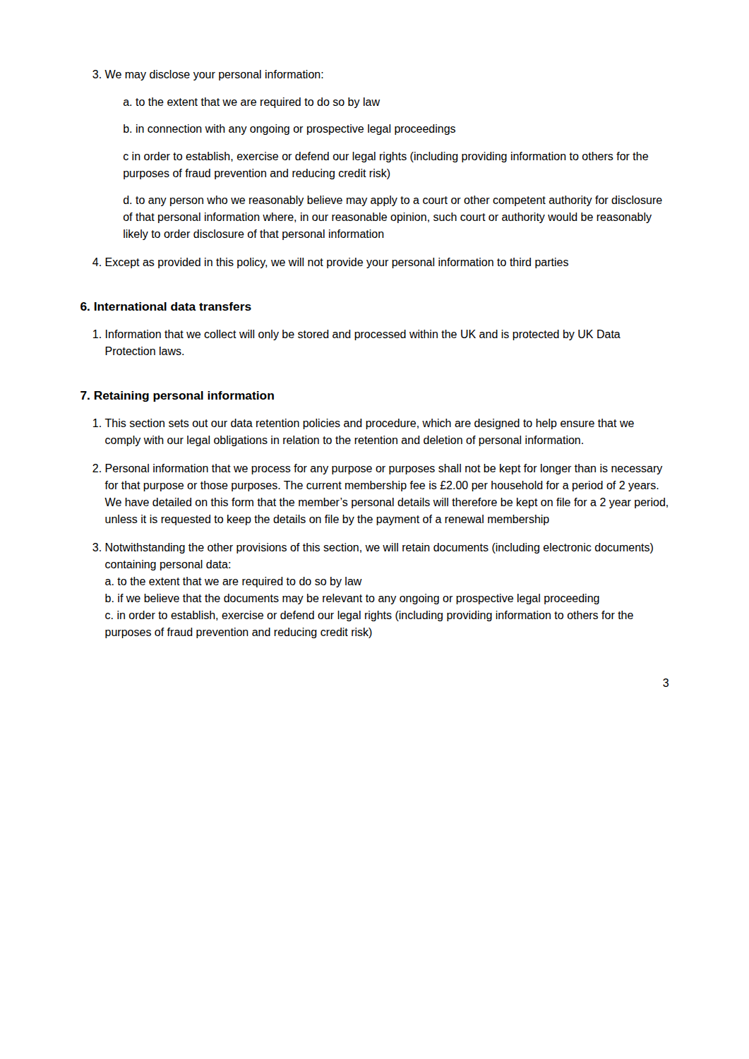We may disclose your personal information:
a. to the extent that we are required to do so by law
b. in connection with any ongoing or prospective legal proceedings
c in order to establish, exercise or defend our legal rights (including providing information to others for the purposes of fraud prevention and reducing credit risk)
d. to any person who we reasonably believe may apply to a court or other competent authority for disclosure of that personal information where, in our reasonable opinion, such court or authority would be reasonably likely to order disclosure of that personal information
Except as provided in this policy, we will not provide your personal information to third parties
6. International data transfers
Information that we collect will only be stored and processed within the UK and is protected by UK Data Protection laws.
7. Retaining personal information
This section sets out our data retention policies and procedure, which are designed to help ensure that we comply with our legal obligations in relation to the retention and deletion of personal information.
Personal information that we process for any purpose or purposes shall not be kept for longer than is necessary for that purpose or those purposes. The current membership fee is £2.00 per household for a period of 2 years. We have detailed on this form that the member’s personal details will therefore be kept on file for a 2 year period, unless it is requested to keep the details on file by the payment of a renewal membership
Notwithstanding the other provisions of this section, we will retain documents (including electronic documents) containing personal data:
a. to the extent that we are required to do so by law
b. if we believe that the documents may be relevant to any ongoing or prospective legal proceeding
c. in order to establish, exercise or defend our legal rights (including providing information to others for the purposes of fraud prevention and reducing credit risk)
3